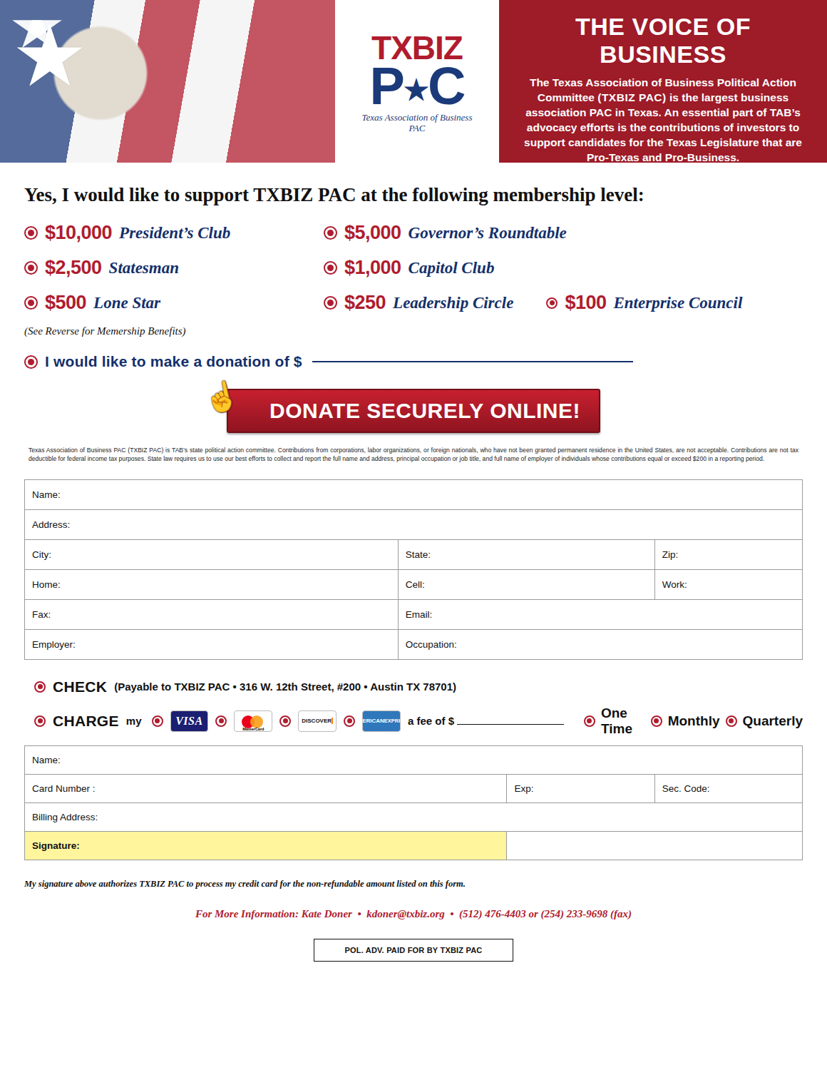★
TXBIZ
P★C
Texas Association of Business
PAC
THE VOICE OF BUSINESS
The Texas Association of Business Political Action Committee (TXBIZ PAC) is the largest business association PAC in Texas. An essential part of TAB’s advocacy efforts is the contributions of investors to support candidates for the Texas Legislature that are Pro-Texas and Pro-Business.
Yes, I would like to support TXBIZ PAC at the following membership level:
$10,000 President’s Club
$5,000 Governor’s Roundtable
$2,500 Statesman
$1,000 Capitol Club
$500 Lone Star
$250 Leadership Circle
$100 Enterprise Council
(See Reverse for Memership Benefits)
I would like to make a donation of $
☝DONATE SECURELY ONLINE!
Texas Association of Business PAC (TXBIZ PAC) is TAB’s state political action committee. Contributions from corporations, labor organizations, or foreign nationals, who have not been granted permanent residence in the United States, are not acceptable. Contributions are not tax deductible for federal income tax purposes. State law requires us to use our best efforts to collect and report the full name and address, principal occupation or job title, and full name of employer of individuals whose contributions equal or exceed $200 in a reporting period.
| Name: |
| Address: |
| City: | State: | Zip: |
| Home: | Cell: | Work: |
| Fax: | Email: |
| Employer: | Occupation: |
CHECK (Payable to TXBIZ PAC • 316 W. 12th Street, #200 • Austin TX 78701)
CHARGE my VISA MasterCard DISCOVER AMERICANEXPRESS a fee of $ One Time Monthly Quarterly
| Name: |
| Card Number : | Exp: | Sec. Code: |
| Billing Address: |
| Signature: | |
My signature above authorizes TXBIZ PAC to process my credit card for the non-refundable amount listed on this form.
For More Information: Kate Doner • kdoner@txbiz.org • (512) 476-4403 or (254) 233-9698 (fax)
POL. ADV. PAID FOR BY TXBIZ PAC